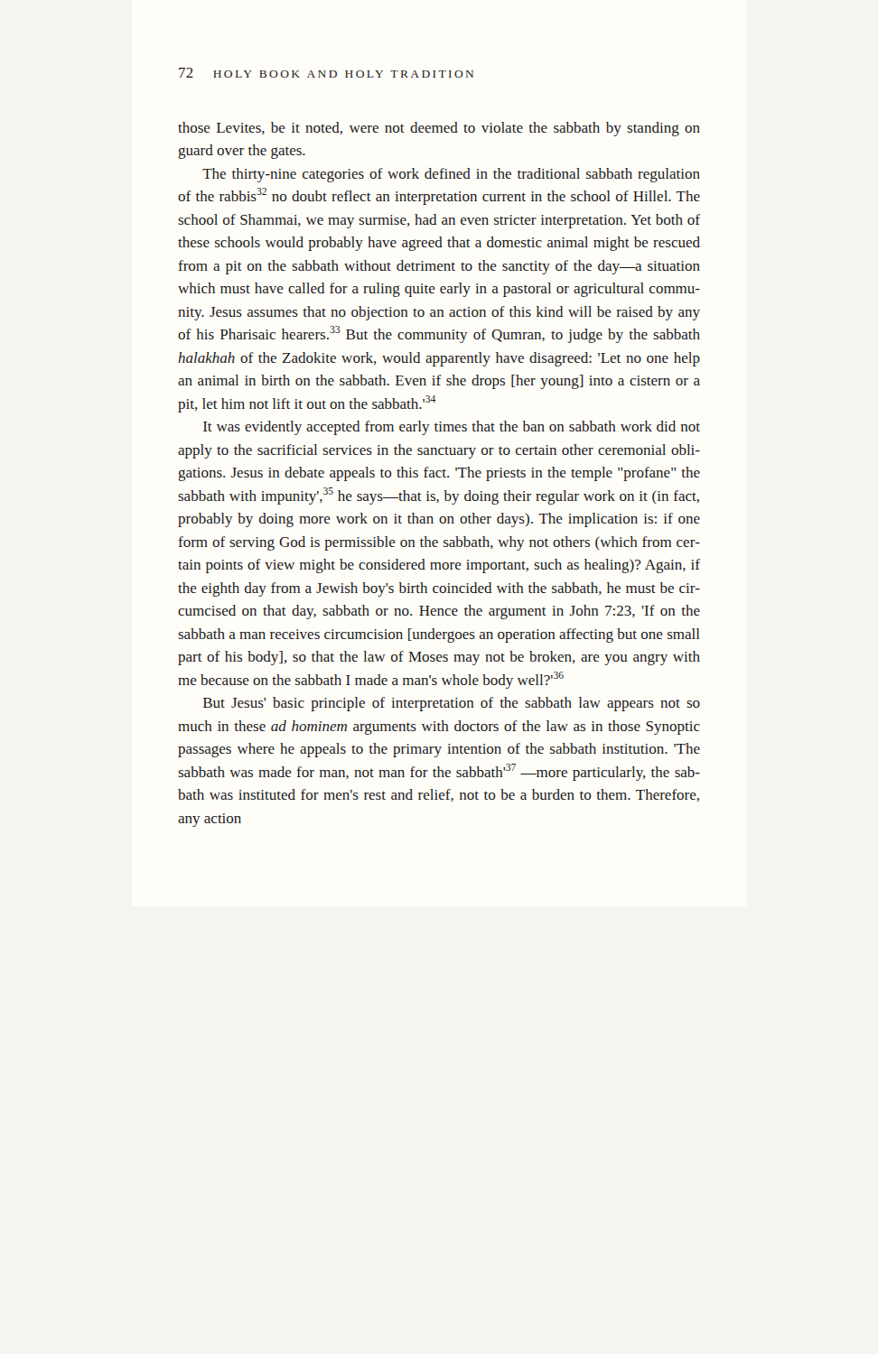72 Holy Book and Holy Tradition
those Levites, be it noted, were not deemed to violate the sabbath by standing on guard over the gates.
The thirty-nine categories of work defined in the traditional sabbath regulation of the rabbis32 no doubt reflect an interpretation current in the school of Hillel. The school of Shammai, we may surmise, had an even stricter interpretation. Yet both of these schools would probably have agreed that a domestic animal might be rescued from a pit on the sabbath without detriment to the sanctity of the day—a situation which must have called for a ruling quite early in a pastoral or agricultural community. Jesus assumes that no objection to an action of this kind will be raised by any of his Pharisaic hearers.33 But the community of Qumran, to judge by the sabbath halakhah of the Zadokite work, would apparently have disagreed: 'Let no one help an animal in birth on the sabbath. Even if she drops [her young] into a cistern or a pit, let him not lift it out on the sabbath.'34
It was evidently accepted from early times that the ban on sabbath work did not apply to the sacrificial services in the sanctuary or to certain other ceremonial obligations. Jesus in debate appeals to this fact. 'The priests in the temple "profane" the sabbath with impunity',35 he says—that is, by doing their regular work on it (in fact, probably by doing more work on it than on other days). The implication is: if one form of serving God is permissible on the sabbath, why not others (which from certain points of view might be considered more important, such as healing)? Again, if the eighth day from a Jewish boy's birth coincided with the sabbath, he must be circumcised on that day, sabbath or no. Hence the argument in John 7:23, 'If on the sabbath a man receives circumcision [undergoes an operation affecting but one small part of his body], so that the law of Moses may not be broken, are you angry with me because on the sabbath I made a man's whole body well?'36
But Jesus' basic principle of interpretation of the sabbath law appears not so much in these ad hominem arguments with doctors of the law as in those Synoptic passages where he appeals to the primary intention of the sabbath institution. 'The sabbath was made for man, not man for the sabbath'37 —more particularly, the sabbath was instituted for men's rest and relief, not to be a burden to them. Therefore, any action